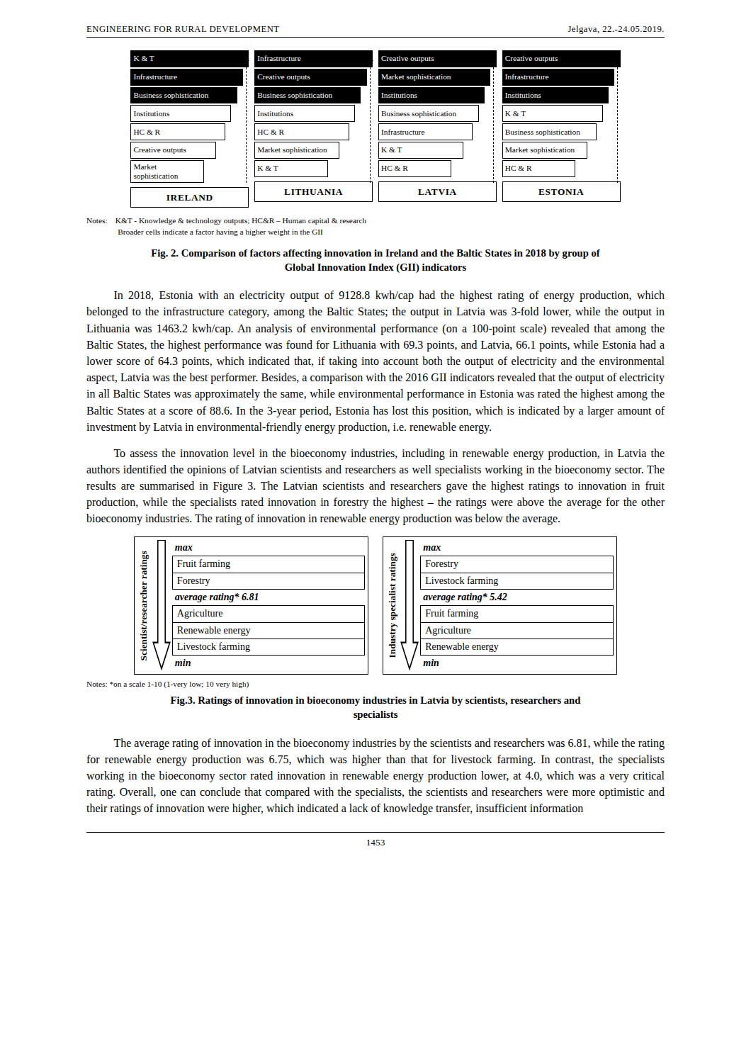Engineering for Rural Development Jelgava, 22.-24.05.2019.
K & T
Infrastructure
Business sophistication
Institutions
HC & R
Creative outputs
Market sophistication
IRELAND
Infrastructure
Creative outputs
Business sophistication
Institutions
HC & R
Market sophistication
K & T
LITHUANIA
Creative outputs
Market sophistication
Institutions
Business sophistication
Infrastructure
K & T
HC & R
LATVIA
Creative outputs
Infrastructure
Institutions
K & T
Business sophistication
Market sophistication
HC & R
ESTONIA
Notes: K&T - Knowledge & technology outputs; HC&R – Human capital & research Broader cells indicate a factor having a higher weight in the GII
Fig. 2. Comparison of factors affecting innovation in Ireland and the Baltic States in 2018 by group of Global Innovation Index (GII) indicators
In 2018, Estonia with an electricity output of 9128.8 kwh/cap had the highest rating of energy production, which belonged to the infrastructure category, among the Baltic States; the output in Latvia was 3-fold lower, while the output in Lithuania was 1463.2 kwh/cap. An analysis of environmental performance (on a 100-point scale) revealed that among the Baltic States, the highest performance was found for Lithuania with 69.3 points, and Latvia, 66.1 points, while Estonia had a lower score of 64.3 points, which indicated that, if taking into account both the output of electricity and the environmental aspect, Latvia was the best performer. Besides, a comparison with the 2016 GII indicators revealed that the output of electricity in all Baltic States was approximately the same, while environmental performance in Estonia was rated the highest among the Baltic States at a score of 88.6. In the 3-year period, Estonia has lost this position, which is indicated by a larger amount of investment by Latvia in environmental-friendly energy production, i.e. renewable energy.
To assess the innovation level in the bioeconomy industries, including in renewable energy production, in Latvia the authors identified the opinions of Latvian scientists and researchers as well specialists working in the bioeconomy sector. The results are summarised in Figure 3. The Latvian scientists and researchers gave the highest ratings to innovation in fruit production, while the specialists rated innovation in forestry the highest – the ratings were above the average for the other bioeconomy industries. The rating of innovation in renewable energy production was below the average.
Scientist/researcher ratings
max
Fruit farming
Forestry
average rating* 6.81
Agriculture
Renewable energy
Livestock farming
min
Industry specialist ratings
max
Forestry
Livestock farming
average rating* 5.42
Fruit farming
Agriculture
Renewable energy
min
Notes: *on a scale 1-10 (1-very low; 10 very high)
Fig.3. Ratings of innovation in bioeconomy industries in Latvia by scientists, researchers and specialists
The average rating of innovation in the bioeconomy industries by the scientists and researchers was 6.81, while the rating for renewable energy production was 6.75, which was higher than that for livestock farming. In contrast, the specialists working in the bioeconomy sector rated innovation in renewable energy production lower, at 4.0, which was a very critical rating. Overall, one can conclude that compared with the specialists, the scientists and researchers were more optimistic and their ratings of innovation were higher, which indicated a lack of knowledge transfer, insufficient information
1453